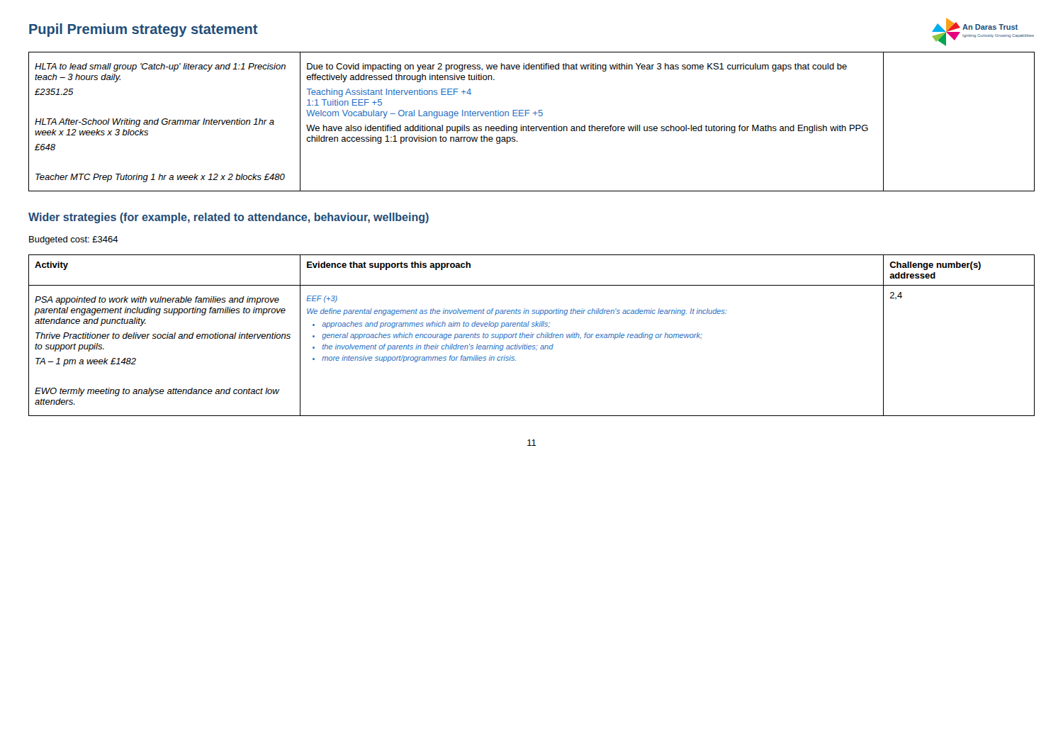An Daras Trust Igniting Curiosity Growing Capabilities
Pupil Premium strategy statement
| HLTA to lead small group 'Catch-up' literacy and 1:1 Precision teach – 3 hours daily. £2351.25 HLTA After-School Writing and Grammar Intervention 1hr a week x 12 weeks x 3 blocks £648 Teacher MTC Prep Tutoring 1 hr a week x 12 x 2 blocks £480 | Due to Covid impacting on year 2 progress, we have identified that writing within Year 3 has some KS1 curriculum gaps that could be effectively addressed through intensive tuition. Teaching Assistant Interventions EEF +4 1:1 Tuition EEF +5 Welcom Vocabulary – Oral Language Intervention EEF +5 We have also identified additional pupils as needing intervention and therefore will use school-led tutoring for Maths and English with PPG children accessing 1:1 provision to narrow the gaps. | |
Wider strategies (for example, related to attendance, behaviour, wellbeing)
Budgeted cost: £3464
| Activity | Evidence that supports this approach | Challenge number(s) addressed |
| --- | --- | --- |
| PSA appointed to work with vulnerable families and improve parental engagement including supporting families to improve attendance and punctuality. Thrive Practitioner to deliver social and emotional interventions to support pupils. TA – 1 pm a week £1482 EWO termly meeting to analyse attendance and contact low attenders. | EEF (+3) We define parental engagement as the involvement of parents in supporting their children's academic learning. It includes: approaches and programmes which aim to develop parental skills; general approaches which encourage parents to support their children with, for example reading or homework; the involvement of parents in their children's learning activities; and more intensive support/programmes for families in crisis. | 2,4 |
11